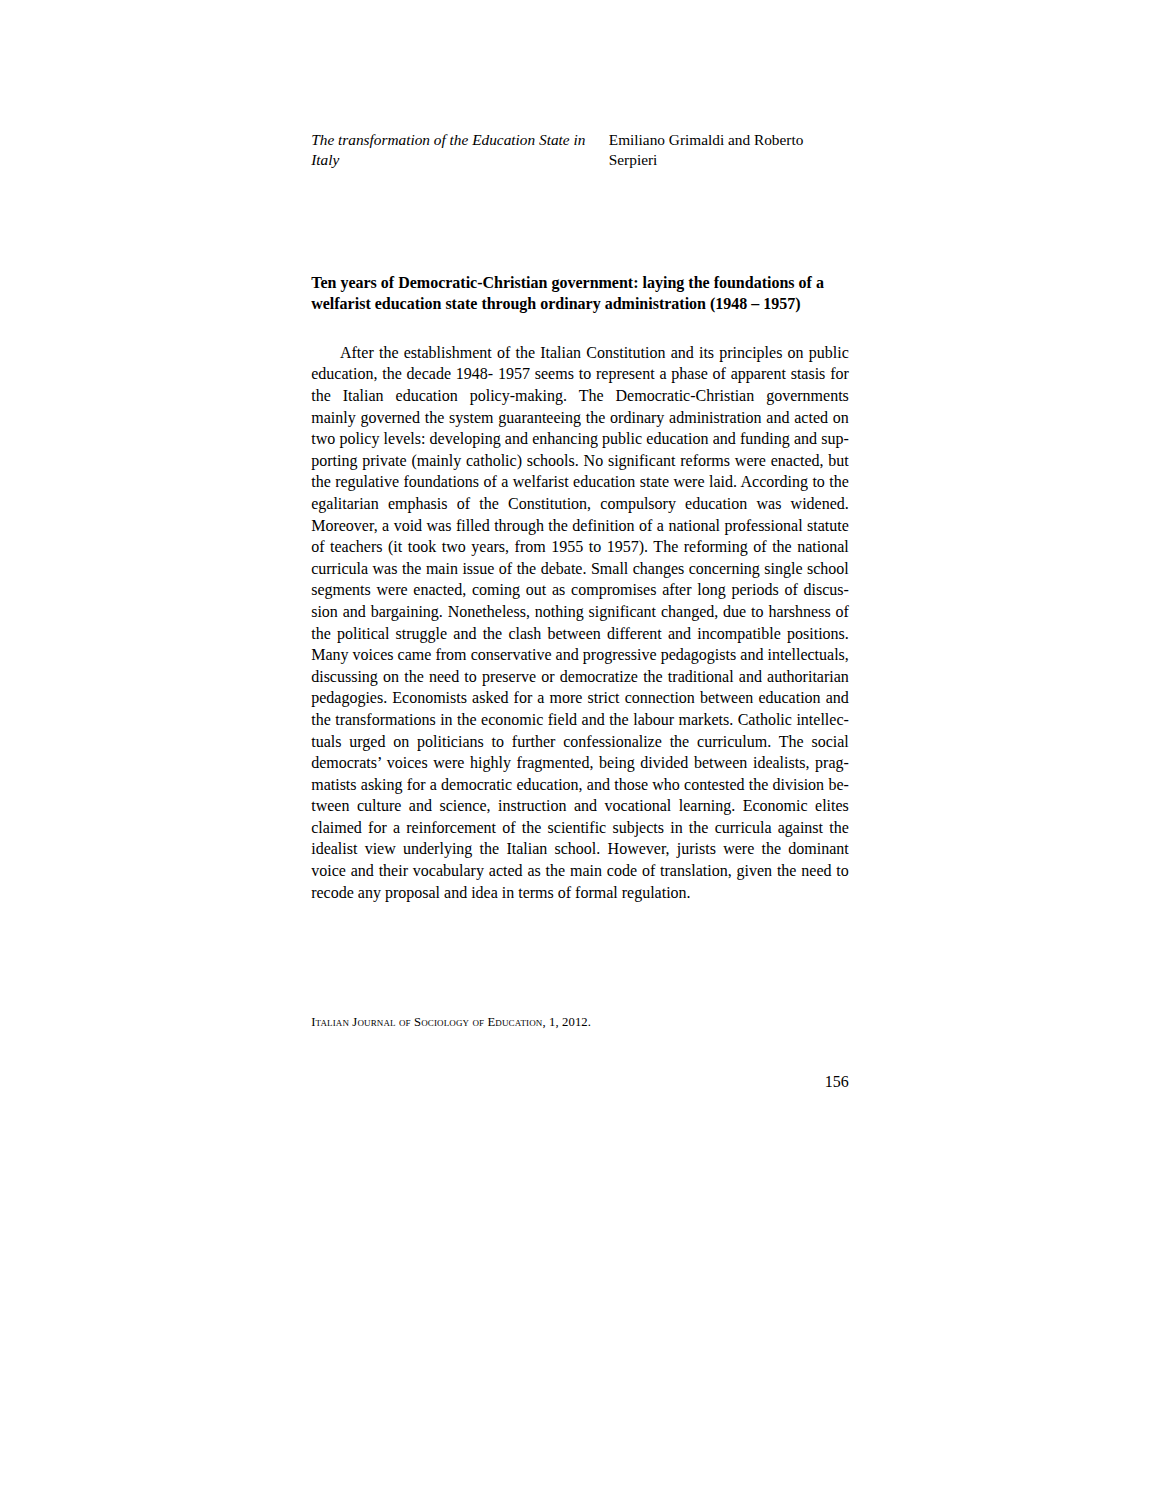The transformation of the Education State in Italy Emiliano Grimaldi and Roberto Serpieri
Ten years of Democratic-Christian government: laying the foundations of a welfarist education state through ordinary administration (1948 – 1957)
After the establishment of the Italian Constitution and its principles on public education, the decade 1948- 1957 seems to represent a phase of apparent stasis for the Italian education policy-making. The Democratic-Christian governments mainly governed the system guaranteeing the ordinary administration and acted on two policy levels: developing and enhancing public education and funding and supporting private (mainly catholic) schools. No significant reforms were enacted, but the regulative foundations of a welfarist education state were laid. According to the egalitarian emphasis of the Constitution, compulsory education was widened. Moreover, a void was filled through the definition of a national professional statute of teachers (it took two years, from 1955 to 1957). The reforming of the national curricula was the main issue of the debate. Small changes concerning single school segments were enacted, coming out as compromises after long periods of discussion and bargaining. Nonetheless, nothing significant changed, due to harshness of the political struggle and the clash between different and incompatible positions. Many voices came from conservative and progressive pedagogists and intellectuals, discussing on the need to preserve or democratize the traditional and authoritarian pedagogies. Economists asked for a more strict connection between education and the transformations in the economic field and the labour markets. Catholic intellectuals urged on politicians to further confessionalize the curriculum. The social democrats’ voices were highly fragmented, being divided between idealists, pragmatists asking for a democratic education, and those who contested the division between culture and science, instruction and vocational learning. Economic elites claimed for a reinforcement of the scientific subjects in the curricula against the idealist view underlying the Italian school. However, jurists were the dominant voice and their vocabulary acted as the main code of translation, given the need to recode any proposal and idea in terms of formal regulation.
Italian Journal of Sociology of Education, 1, 2012.
156